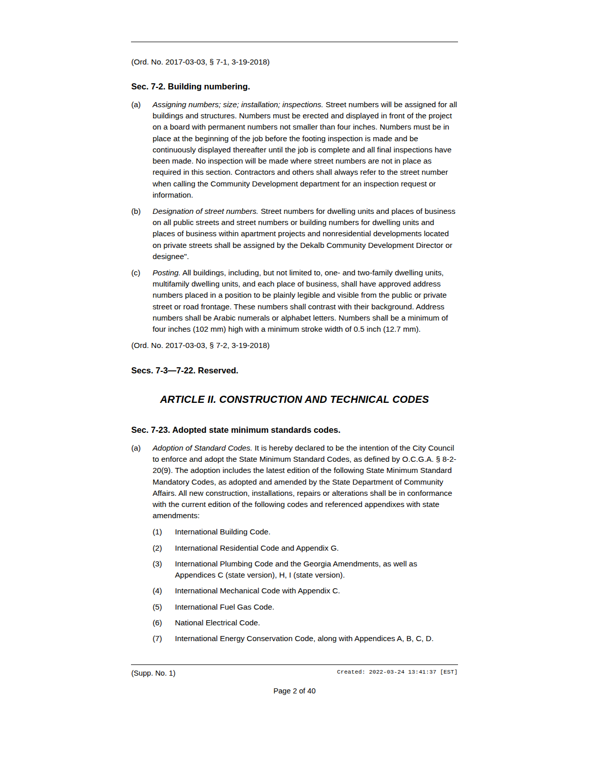(Ord. No. 2017-03-03, § 7-1, 3-19-2018)
Sec. 7-2. Building numbering.
(a)
Assigning numbers; size; installation; inspections. Street numbers will be assigned for all buildings and structures. Numbers must be erected and displayed in front of the project on a board with permanent numbers not smaller than four inches. Numbers must be in place at the beginning of the job before the footing inspection is made and be continuously displayed thereafter until the job is complete and all final inspections have been made. No inspection will be made where street numbers are not in place as required in this section. Contractors and others shall always refer to the street number when calling the Community Development department for an inspection request or information.
(b)
Designation of street numbers. Street numbers for dwelling units and places of business on all public streets and street numbers or building numbers for dwelling units and places of business within apartment projects and nonresidential developments located on private streets shall be assigned by the Dekalb Community Development Director or designee".
(c)
Posting. All buildings, including, but not limited to, one- and two-family dwelling units, multifamily dwelling units, and each place of business, shall have approved address numbers placed in a position to be plainly legible and visible from the public or private street or road frontage. These numbers shall contrast with their background. Address numbers shall be Arabic numerals or alphabet letters. Numbers shall be a minimum of four inches (102 mm) high with a minimum stroke width of 0.5 inch (12.7 mm).
(Ord. No. 2017-03-03, § 7-2, 3-19-2018)
Secs. 7-3—7-22. Reserved.
ARTICLE II. CONSTRUCTION AND TECHNICAL CODES
Sec. 7-23. Adopted state minimum standards codes.
(a)
Adoption of Standard Codes. It is hereby declared to be the intention of the City Council to enforce and adopt the State Minimum Standard Codes, as defined by O.C.G.A. § 8-2-20(9). The adoption includes the latest edition of the following State Minimum Standard Mandatory Codes, as adopted and amended by the State Department of Community Affairs. All new construction, installations, repairs or alterations shall be in conformance with the current edition of the following codes and referenced appendixes with state amendments:
(1)
International Building Code.
(2)
International Residential Code and Appendix G.
(3)
International Plumbing Code and the Georgia Amendments, as well as Appendices C (state version), H, I (state version).
(4)
International Mechanical Code with Appendix C.
(5)
International Fuel Gas Code.
(6)
National Electrical Code.
(7)
International Energy Conservation Code, along with Appendices A, B, C, D.
Created: 2022-03-24 13:41:37 [EST]
(Supp. No. 1)
Page 2 of 40